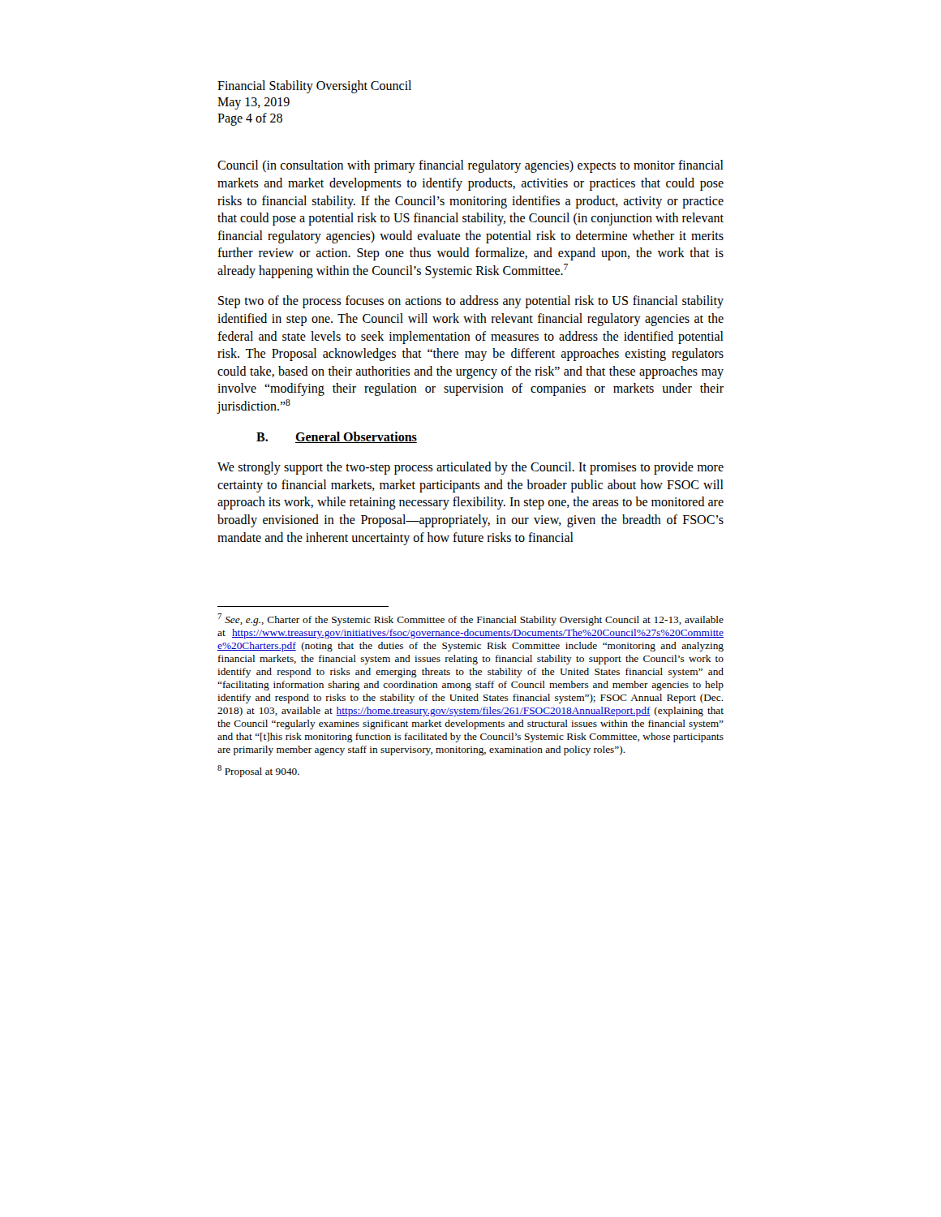Financial Stability Oversight Council
May 13, 2019
Page 4 of 28
Council (in consultation with primary financial regulatory agencies) expects to monitor financial markets and market developments to identify products, activities or practices that could pose risks to financial stability. If the Council’s monitoring identifies a product, activity or practice that could pose a potential risk to US financial stability, the Council (in conjunction with relevant financial regulatory agencies) would evaluate the potential risk to determine whether it merits further review or action. Step one thus would formalize, and expand upon, the work that is already happening within the Council’s Systemic Risk Committee.7
Step two of the process focuses on actions to address any potential risk to US financial stability identified in step one. The Council will work with relevant financial regulatory agencies at the federal and state levels to seek implementation of measures to address the identified potential risk. The Proposal acknowledges that “there may be different approaches existing regulators could take, based on their authorities and the urgency of the risk” and that these approaches may involve “modifying their regulation or supervision of companies or markets under their jurisdiction.”8
B. General Observations
We strongly support the two-step process articulated by the Council. It promises to provide more certainty to financial markets, market participants and the broader public about how FSOC will approach its work, while retaining necessary flexibility. In step one, the areas to be monitored are broadly envisioned in the Proposal—appropriately, in our view, given the breadth of FSOC’s mandate and the inherent uncertainty of how future risks to financial
7 See, e.g., Charter of the Systemic Risk Committee of the Financial Stability Oversight Council at 12-13, available at https://www.treasury.gov/initiatives/fsoc/governance-documents/Documents/The%20Council%27s%20Committee%20Charters.pdf (noting that the duties of the Systemic Risk Committee include “monitoring and analyzing financial markets, the financial system and issues relating to financial stability to support the Council’s work to identify and respond to risks and emerging threats to the stability of the United States financial system” and “facilitating information sharing and coordination among staff of Council members and member agencies to help identify and respond to risks to the stability of the United States financial system”); FSOC Annual Report (Dec. 2018) at 103, available at https://home.treasury.gov/system/files/261/FSOC2018AnnualReport.pdf (explaining that the Council “regularly examines significant market developments and structural issues within the financial system” and that “[t]his risk monitoring function is facilitated by the Council’s Systemic Risk Committee, whose participants are primarily member agency staff in supervisory, monitoring, examination and policy roles”).
8 Proposal at 9040.